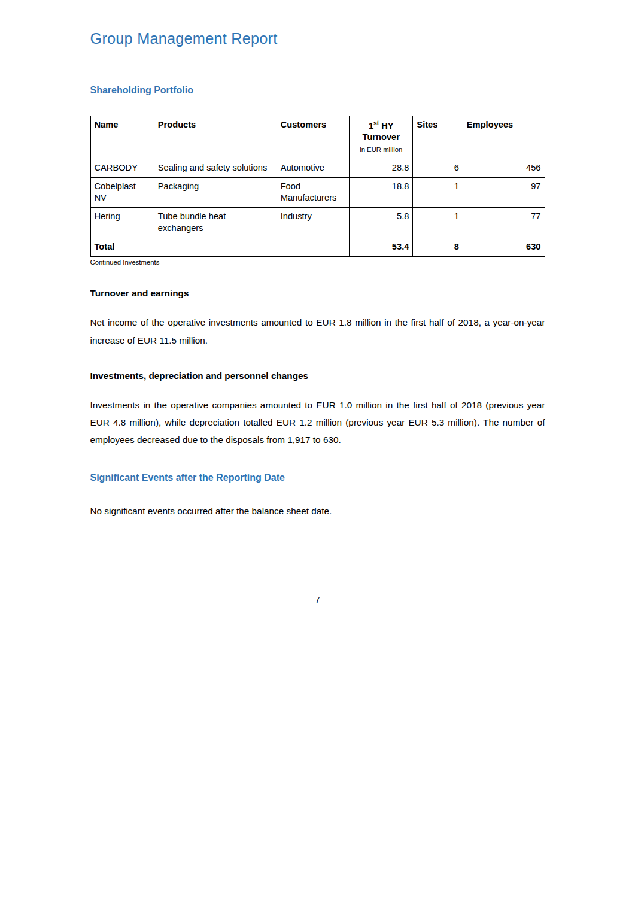Group Management Report
Shareholding Portfolio
| Name | Products | Customers | 1 st HY Turnover in EUR million | Sites | Employees |
| --- | --- | --- | --- | --- | --- |
| CARBODY | Sealing and safety solutions | Automotive | 28.8 | 6 | 456 |
| Cobelplast NV | Packaging | Food Manufacturers | 18.8 | 1 | 97 |
| Hering | Tube bundle heat exchangers | Industry | 5.8 | 1 | 77 |
| Total | | | 53.4 | 8 | 630 |
Continued Investments
Turnover and earnings
Net income of the operative investments amounted to EUR 1.8 million in the first half of 2018, a year-on-year increase of EUR 11.5 million.
Investments, depreciation and personnel changes
Investments in the operative companies amounted to EUR 1.0 million in the first half of 2018 (previous year EUR 4.8 million), while depreciation totalled EUR 1.2 million (previous year EUR 5.3 million). The number of employees decreased due to the disposals from 1,917 to 630.
Significant Events after the Reporting Date
No significant events occurred after the balance sheet date.
7